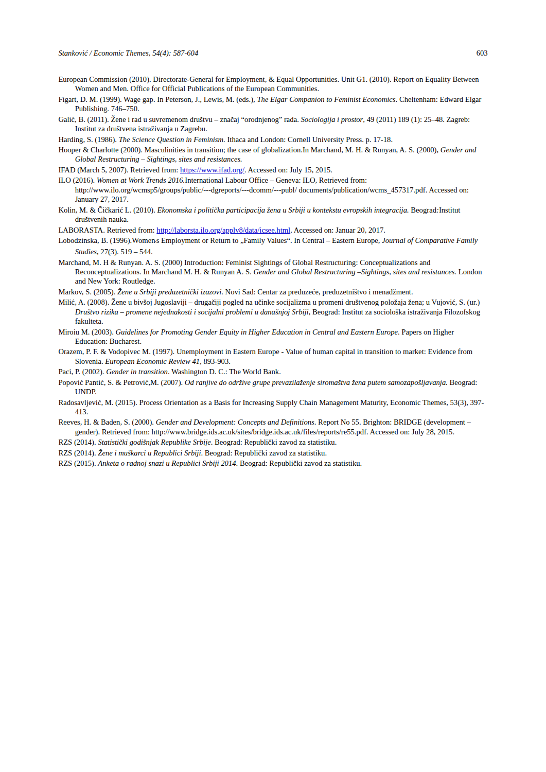Stanković / Economic Themes, 54(4): 587-604 603
European Commission (2010). Directorate-General for Employment, & Equal Opportunities. Unit G1. (2010). Report on Equality Between Women and Men. Office for Official Publications of the European Communities.
Figart, D. M. (1999). Wage gap. In Peterson, J., Lewis, M. (eds.), The Elgar Companion to Feminist Economics. Cheltenham: Edward Elgar Publishing. 746–750.
Galić, B. (2011). Žene i rad u suvremenom društvu – značaj “orodnjenog” rada. Sociologija i prostor, 49 (2011) 189 (1): 25–48. Zagreb: Institut za društvena istraživanja u Zagrebu.
Harding, S. (1986). The Science Question in Feminism. Ithaca and London: Cornell University Press. p. 17-18.
Hooper & Charlotte (2000). Masculinities in transition; the case of globalization.In Marchand, M. H. & Runyan, A. S. (2000), Gender and Global Restructuring – Sightings, sites and resistances.
IFAD (March 5, 2007). Retrieved from: https://www.ifad.org/. Accessed on: July 15, 2015.
ILO (2016). Women at Work Trends 2016. International Labour Office – Geneva: ILO, Retrieved from: http://www.ilo.org/wcmsp5/groups/public/---dgreports/---dcomm/---publ/ documents/publication/wcms_457317.pdf. Accessed on: January 27, 2017.
Kolin, M. & Čičkarić L. (2010). Ekonomska i politička participacija žena u Srbiji u kontekstu evropskih integracija. Beograd: Institut društvenih nauka.
LABORASTA. Retrieved from: http://laborsta.ilo.org/applv8/data/icsee.html. Accessed on: Januar 20, 2017.
Lobodzinska, B. (1996).Women's Employment or Return to „Family Values“. In Central – Eastern Europe, Journal of Comparative Family Studies, 27(3). 519 – 544.
Marchand, M. H & Runyan. A. S. (2000) Introduction: Feminist Sightings of Global Restructuring: Conceptualizations and Reconceptualizations. In Marchand M. H. & Runyan A. S. Gender and Global Restructuring –Sightings, sites and resistances. London and New York: Routledge.
Markov, S. (2005). Žene u Srbiji preduzetnički izazovi. Novi Sad: Centar za preduzeće, preduzetništvo i menadžment.
Milić, A. (2008). Žene u bivšoj Jugoslaviji – drugačiji pogled na učinke socijalizma u promeni društvenog položaja žena; u Vujović, S. (ur.) Društvo rizika – promene nejednakosti i socijalni problemi u današnjoj Srbiji, Beograd: Institut za sociološka istraživanja Filozofskog fakulteta.
Miroiu M. (2003). Guidelines for Promoting Gender Equity in Higher Education in Central and Eastern Europe. Papers on Higher Education: Bucharest.
Orazem, P. F. & Vodopivec M. (1997). Unemployment in Eastern Europe - Value of human capital in transition to market: Evidence from Slovenia. European Economic Review 41, 893-903.
Paci, P. (2002). Gender in transition. Washington D. C.: The World Bank.
Popović Pantić, S. & Petrović,M. (2007). Od ranjive do održive grupe prevazilaženje siromaštva žena putem samozapošljavanja. Beograd: UNDP.
Radosavljević, M. (2015). Process Orientation as a Basis for Increasing Supply Chain Management Maturity, Economic Themes, 53(3), 397-413.
Reeves, H. & Baden, S. (2000). Gender and Development: Concepts and Definitions. Report No 55. Brighton: BRIDGE (development – gender). Retrieved from: http://www.bridge.ids.ac.uk/sites/bridge.ids.ac.uk/files/reports/re55.pdf. Accessed on: July 28, 2015.
RZS (2014). Statistički godišnjak Republike Srbije. Beograd: Republički zavod za statistiku.
RZS (2014). Žene i muškarci u Republici Srbiji. Beograd: Republički zavod za statistiku.
RZS (2015). Anketa o radnoj snazi u Republici Srbiji 2014. Beograd: Republički zavod za statistiku.